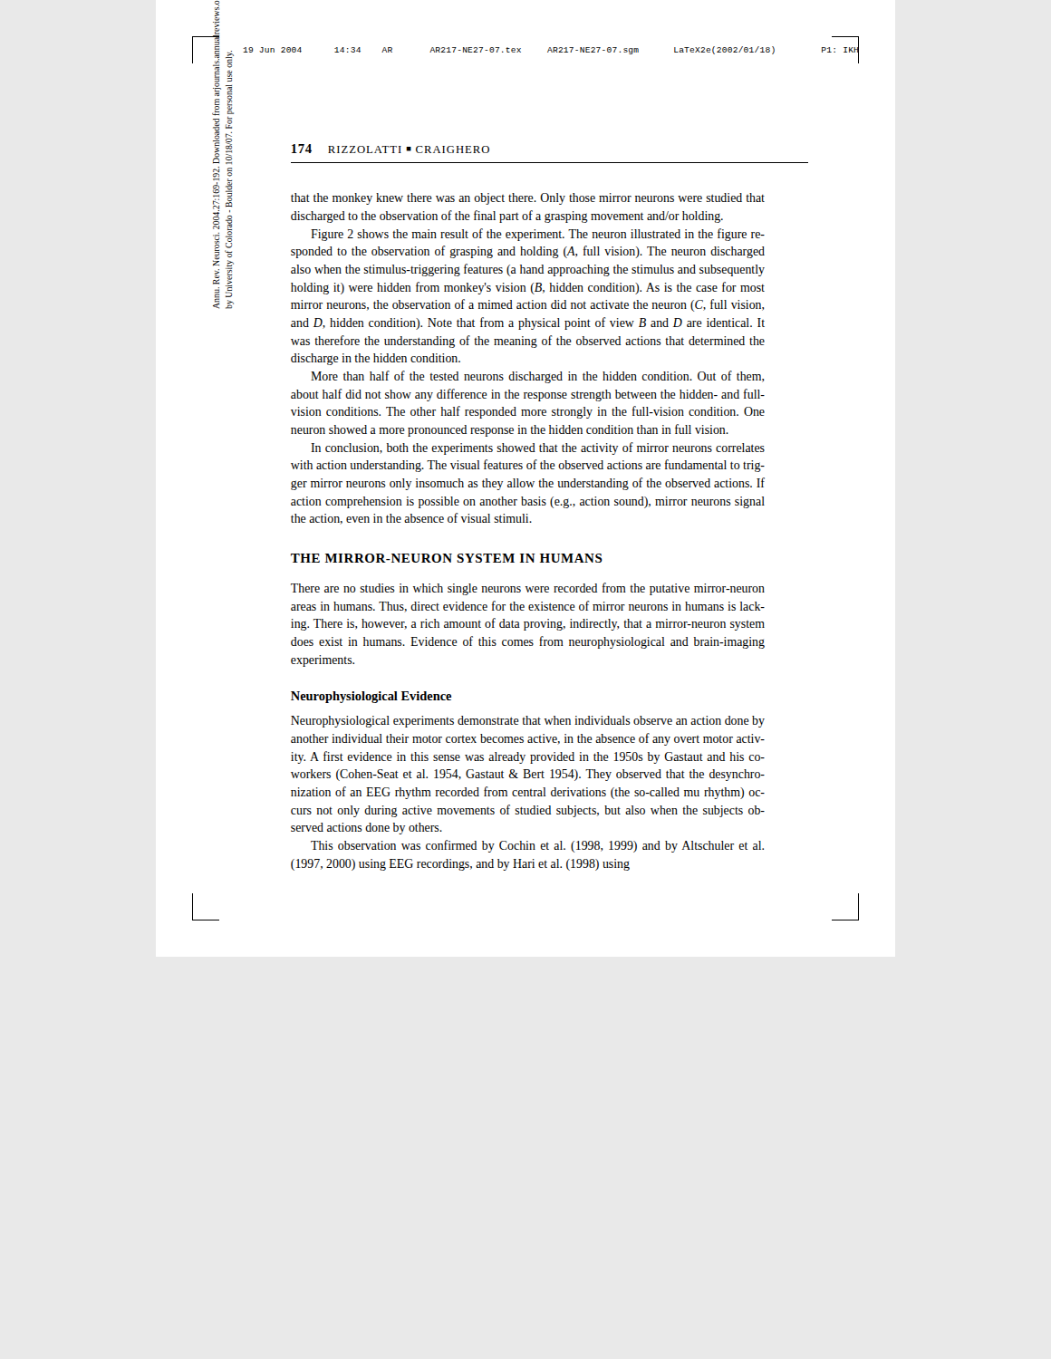19 Jun 200414:34 AR AR217-NE27-07.tex AR217-NE27-07.sgm LaTeX2e(2002/01/18) P1: IKH
174 RIZZOLATTI■CRAIGHERO
Annu. Rev. Neurosci. 2004.27:169-192. Downloaded from arjournals.annualreviews.org by University of Colorado - Boulder on 10/18/07. For personal use only.
that the monkey knew there was an object there. Only those mirror neurons were studied that discharged to the observation of the final part of a grasping movement and/or holding.
Figure 2 shows the main result of the experiment. The neuron illustrated in the figure responded to the observation of grasping and holding (A, full vision). The neuron discharged also when the stimulus-triggering features (a hand approaching the stimulus and subsequently holding it) were hidden from monkey's vision (B, hidden condition). As is the case for most mirror neurons, the observation of a mimed action did not activate the neuron (C, full vision, and D, hidden condition). Note that from a physical point of view B and D are identical. It was therefore the understanding of the meaning of the observed actions that determined the discharge in the hidden condition.
More than half of the tested neurons discharged in the hidden condition. Out of them, about half did not show any difference in the response strength between the hidden- and full-vision conditions. The other half responded more strongly in the full-vision condition. One neuron showed a more pronounced response in the hidden condition than in full vision.
In conclusion, both the experiments showed that the activity of mirror neurons correlates with action understanding. The visual features of the observed actions are fundamental to trigger mirror neurons only insomuch as they allow the understanding of the observed actions. If action comprehension is possible on another basis (e.g., action sound), mirror neurons signal the action, even in the absence of visual stimuli.
THE MIRROR-NEURON SYSTEM IN HUMANS
There are no studies in which single neurons were recorded from the putative mirror-neuron areas in humans. Thus, direct evidence for the existence of mirror neurons in humans is lacking. There is, however, a rich amount of data proving, indirectly, that a mirror-neuron system does exist in humans. Evidence of this comes from neurophysiological and brain-imaging experiments.
Neurophysiological Evidence
Neurophysiological experiments demonstrate that when individuals observe an action done by another individual their motor cortex becomes active, in the absence of any overt motor activity. A first evidence in this sense was already provided in the 1950s by Gastaut and his coworkers (Cohen-Seat et al. 1954, Gastaut & Bert 1954). They observed that the desynchronization of an EEG rhythm recorded from central derivations (the so-called mu rhythm) occurs not only during active movements of studied subjects, but also when the subjects observed actions done by others.
This observation was confirmed by Cochin et al. (1998, 1999) and by Altschuler et al. (1997, 2000) using EEG recordings, and by Hari et al. (1998) using